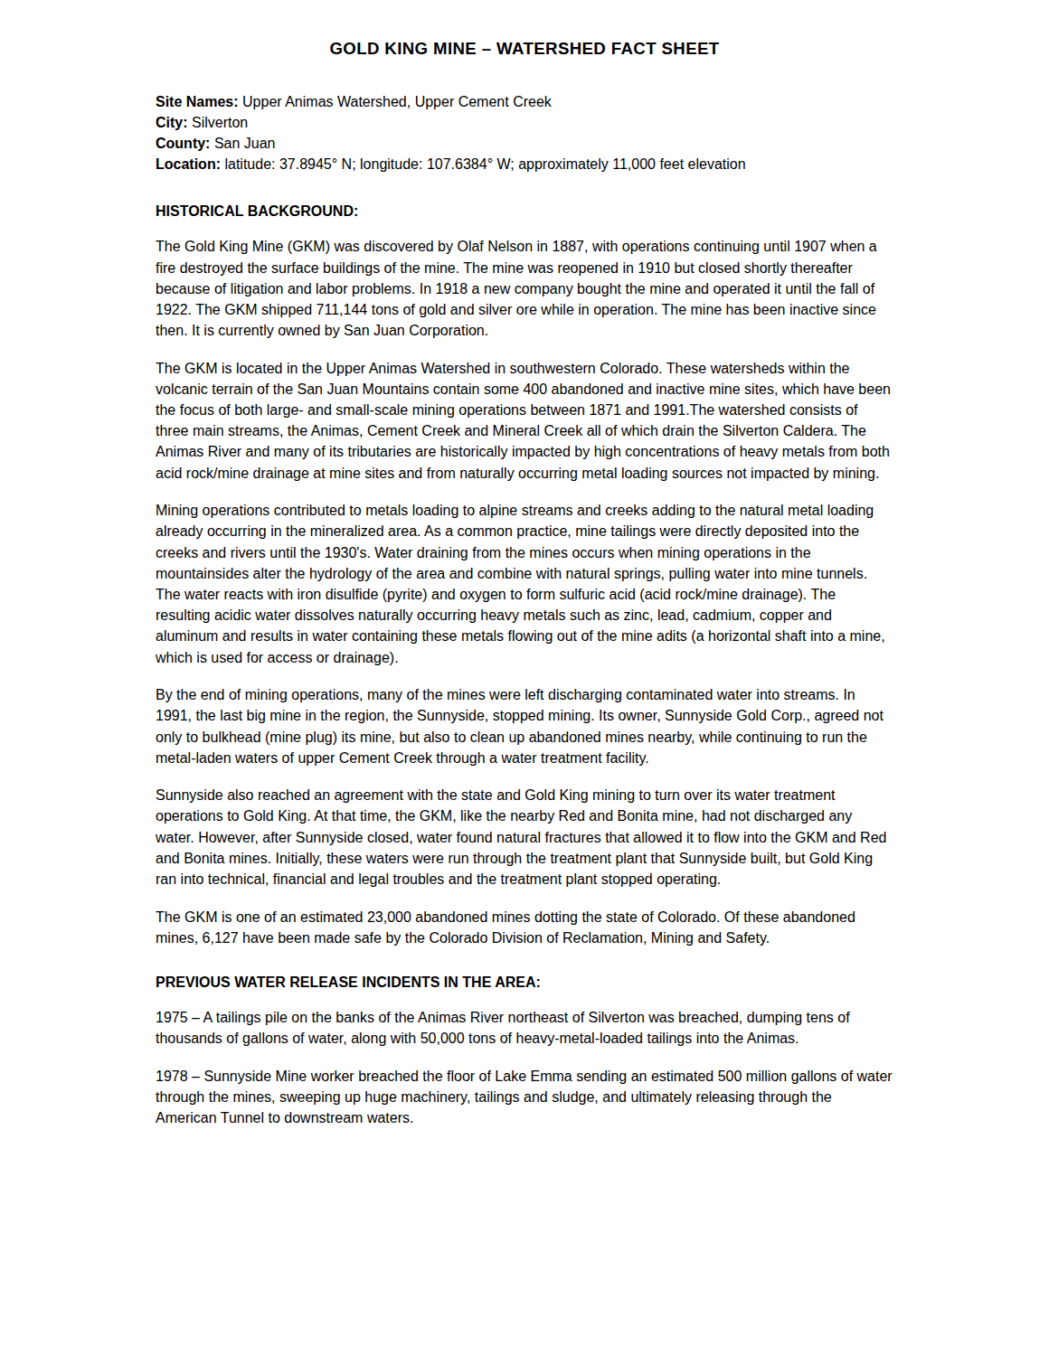GOLD KING MINE – WATERSHED FACT SHEET
Site Names: Upper Animas Watershed, Upper Cement Creek
City: Silverton
County: San Juan
Location: latitude: 37.8945° N; longitude: 107.6384° W; approximately 11,000 feet elevation
HISTORICAL BACKGROUND:
The Gold King Mine (GKM) was discovered by Olaf Nelson in 1887, with operations continuing until 1907 when a fire destroyed the surface buildings of the mine. The mine was reopened in 1910 but closed shortly thereafter because of litigation and labor problems. In 1918 a new company bought the mine and operated it until the fall of 1922. The GKM shipped 711,144 tons of gold and silver ore while in operation. The mine has been inactive since then. It is currently owned by San Juan Corporation.
The GKM is located in the Upper Animas Watershed in southwestern Colorado. These watersheds within the volcanic terrain of the San Juan Mountains contain some 400 abandoned and inactive mine sites, which have been the focus of both large- and small-scale mining operations between 1871 and 1991.The watershed consists of three main streams, the Animas, Cement Creek and Mineral Creek all of which drain the Silverton Caldera. The Animas River and many of its tributaries are historically impacted by high concentrations of heavy metals from both acid rock/mine drainage at mine sites and from naturally occurring metal loading sources not impacted by mining.
Mining operations contributed to metals loading to alpine streams and creeks adding to the natural metal loading already occurring in the mineralized area. As a common practice, mine tailings were directly deposited into the creeks and rivers until the 1930's. Water draining from the mines occurs when mining operations in the mountainsides alter the hydrology of the area and combine with natural springs, pulling water into mine tunnels. The water reacts with iron disulfide (pyrite) and oxygen to form sulfuric acid (acid rock/mine drainage). The resulting acidic water dissolves naturally occurring heavy metals such as zinc, lead, cadmium, copper and aluminum and results in water containing these metals flowing out of the mine adits (a horizontal shaft into a mine, which is used for access or drainage).
By the end of mining operations, many of the mines were left discharging contaminated water into streams. In 1991, the last big mine in the region, the Sunnyside, stopped mining. Its owner, Sunnyside Gold Corp., agreed not only to bulkhead (mine plug) its mine, but also to clean up abandoned mines nearby, while continuing to run the metal-laden waters of upper Cement Creek through a water treatment facility.
Sunnyside also reached an agreement with the state and Gold King mining to turn over its water treatment operations to Gold King. At that time, the GKM, like the nearby Red and Bonita mine, had not discharged any water. However, after Sunnyside closed, water found natural fractures that allowed it to flow into the GKM and Red and Bonita mines. Initially, these waters were run through the treatment plant that Sunnyside built, but Gold King ran into technical, financial and legal troubles and the treatment plant stopped operating.
The GKM is one of an estimated 23,000 abandoned mines dotting the state of Colorado. Of these abandoned mines, 6,127 have been made safe by the Colorado Division of Reclamation, Mining and Safety.
PREVIOUS WATER RELEASE INCIDENTS IN THE AREA:
1975 – A tailings pile on the banks of the Animas River northeast of Silverton was breached, dumping tens of thousands of gallons of water, along with 50,000 tons of heavy-metal-loaded tailings into the Animas.
1978 – Sunnyside Mine worker breached the floor of Lake Emma sending an estimated 500 million gallons of water through the mines, sweeping up huge machinery, tailings and sludge, and ultimately releasing through the American Tunnel to downstream waters.